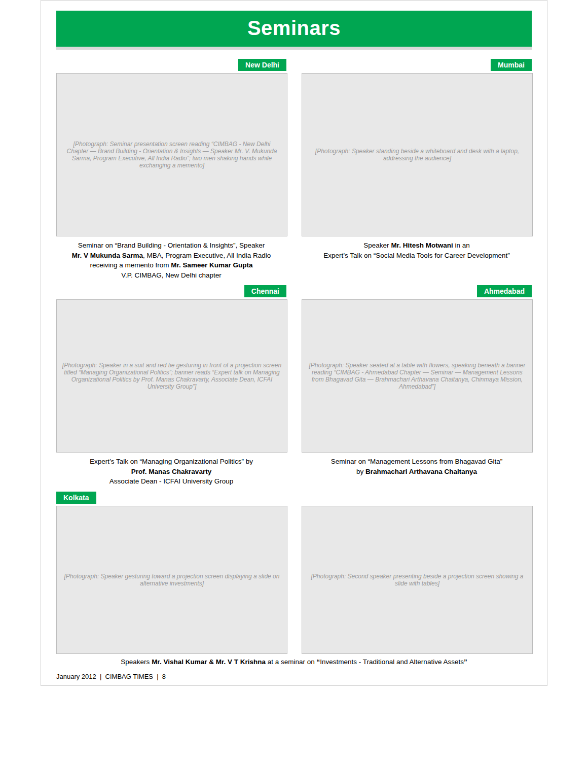Seminars
New Delhi
[Photograph: Seminar presentation screen reading “CIMBAG - New Delhi Chapter — Brand Building - Orientation & Insights — Speaker Mr. V. Mukunda Sarma, Program Executive, All India Radio”; two men shaking hands while exchanging a memento]
Seminar on “Brand Building - Orientation & Insights”, Speaker
Mr. V Mukunda Sarma, MBA, Program Executive, All India Radio
receiving a memento from Mr. Sameer Kumar Gupta
V.P. CIMBAG, New Delhi chapter
Mumbai
[Photograph: Speaker standing beside a whiteboard and desk with a laptop, addressing the audience]
Speaker Mr. Hitesh Motwani in an
Expert’s Talk on “Social Media Tools for Career Development”
Chennai
[Photograph: Speaker in a suit and red tie gesturing in front of a projection screen titled “Managing Organizational Politics”; banner reads “Expert talk on Managing Organizational Politics by Prof. Manas Chakravarty, Associate Dean, ICFAI University Group”]
Expert’s Talk on “Managing Organizational Politics” by
Prof. Manas Chakravarty
Associate Dean - ICFAI University Group
Ahmedabad
[Photograph: Speaker seated at a table with flowers, speaking beneath a banner reading “CIMBAG - Ahmedabad Chapter — Seminar — Management Lessons from Bhagavad Gita — Brahmachari Arthavana Chaitanya, Chinmaya Mission, Ahmedabad”]
Seminar on “Management Lessons from Bhagavad Gita”
by Brahmachari Arthavana Chaitanya
Kolkata
[Photograph: Speaker gesturing toward a projection screen displaying a slide on alternative investments]
[Photograph: Second speaker presenting beside a projection screen showing a slide with tables]
Speakers Mr. Vishal Kumar & Mr. V T Krishna at a seminar on “Investments - Traditional and Alternative Assets”
January 2012 | CIMBAG TIMES | 8